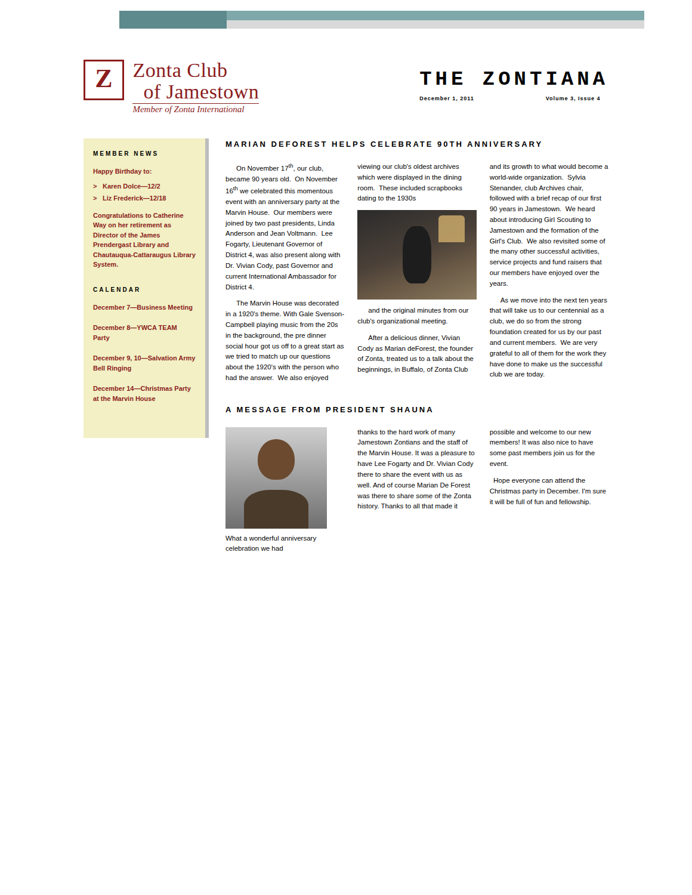Z
Zonta Club
of Jamestown
Member of Zonta International
THE ZONTIANA
December 1, 2011 Volume 3, Issue 4
MEMBER NEWS
Happy Birthday to:
Karen Dolce—12/2
Liz Frederick—12/18
Congratulations to Catherine Way on her retirement as Director of the James Prendergast Library and Chautauqua-Cattaraugus Library System.
CALENDAR
December 7—Business Meeting
December 8—YWCA TEAM Party
December 9, 10—Salvation Army Bell Ringing
December 14—Christmas Party at the Marvin House
MARIAN DEFOREST HELPS CELEBRATE 90TH ANNIVERSARY
On November 17th, our club, became 90 years old. On November 16th we celebrated this momentous event with an anniversary party at the Marvin House. Our members were joined by two past presidents, Linda Anderson and Jean Voltmann. Lee Fogarty, Lieutenant Governor of District 4, was also present along with Dr. Vivian Cody, past Governor and current International Ambassador for District 4.
The Marvin House was decorated in a 1920's theme. With Gale Svenson-Campbell playing music from the 20s in the background, the pre dinner social hour got us off to a great start as we tried to match up our questions about the 1920's with the person who had the answer. We also enjoyed viewing our club's oldest archives which were displayed in the dining room. These included scrapbooks dating to the 1930s
and the original minutes from our club's organizational meeting.
After a delicious dinner, Vivian Cody as Marian deForest, the founder of Zonta, treated us to a talk about the beginnings, in Buffalo, of Zonta Club and its growth to what would become a world-wide organization. Sylvia Stenander, club Archives chair, followed with a brief recap of our first 90 years in Jamestown. We heard about introducing Girl Scouting to Jamestown and the formation of the Girl's Club. We also revisited some of the many other successful activities, service projects and fund raisers that our members have enjoyed over the years.
As we move into the next ten years that will take us to our centennial as a club, we do so from the strong foundation created for us by our past and current members. We are very grateful to all of them for the work they have done to make us the successful club we are today.
A MESSAGE FROM PRESIDENT SHAUNA
What a wonderful anniversary celebration we had
thanks to the hard work of many Jamestown Zontians and the staff of the Marvin House. It was a pleasure to have Lee Fogarty and Dr. Vivian Cody there to share the event with us as well. And of course Marian De Forest was there to share some of the Zonta history. Thanks to all that made it
possible and welcome to our new members! It was also nice to have some past members join us for the event.
Hope everyone can attend the Christmas party in December. I'm sure it will be full of fun and fellowship.